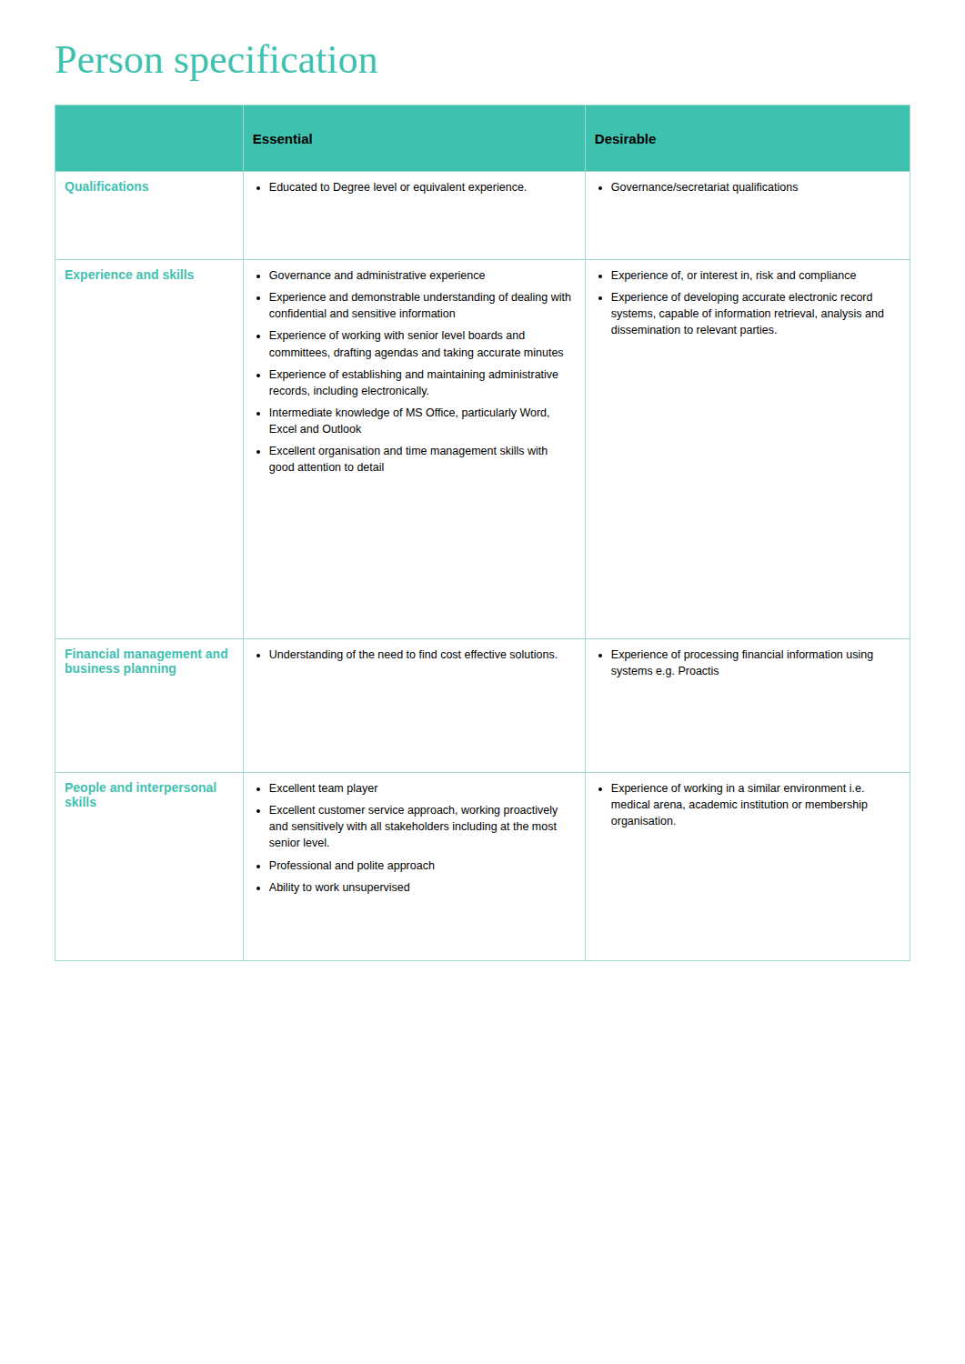Person specification
| | Essential | Desirable |
| --- | --- | --- |
| Qualifications | Educated to Degree level or equivalent experience. | Governance/secretariat qualifications |
| Experience and skills | Governance and administrative experience Experience and demonstrable understanding of dealing with confidential and sensitive information Experience of working with senior level boards and committees, drafting agendas and taking accurate minutes Experience of establishing and maintaining administrative records, including electronically. Intermediate knowledge of MS Office, particularly Word, Excel and Outlook Excellent organisation and time management skills with good attention to detail | Experience of, or interest in, risk and compliance Experience of developing accurate electronic record systems, capable of information retrieval, analysis and dissemination to relevant parties. |
| Financial management and business planning | Understanding of the need to find cost effective solutions. | Experience of processing financial information using systems e.g. Proactis |
| People and interpersonal skills | Excellent team player Excellent customer service approach, working proactively and sensitively with all stakeholders including at the most senior level. Professional and polite approach Ability to work unsupervised | Experience of working in a similar environment i.e. medical arena, academic institution or membership organisation. |